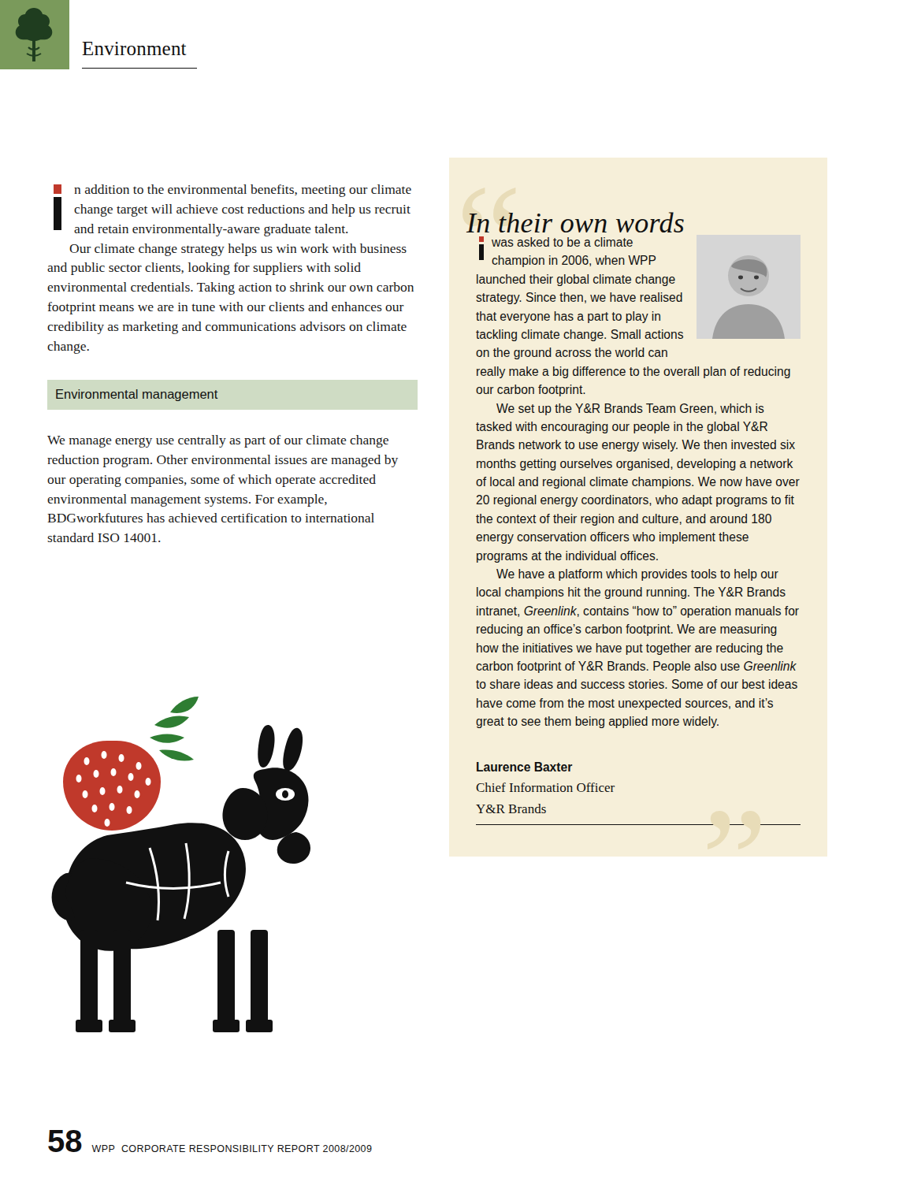Environment
n addition to the environmental benefits, meeting our climate change target will achieve cost reductions and help us recruit and retain environmentally-aware graduate talent.
Our climate change strategy helps us win work with business and public sector clients, looking for suppliers with solid environmental credentials. Taking action to shrink our own carbon footprint means we are in tune with our clients and enhances our credibility as marketing and communications advisors on climate change.
Environmental management
We manage energy use centrally as part of our climate change reduction program. Other environmental issues are managed by our operating companies, some of which operate accredited environmental management systems. For example, BDGworkfutures has achieved certification to international standard ISO 14001.
“
In their own words
was asked to be a climate champion in 2006, when WPP launched their global climate change strategy. Since then, we have realised that everyone has a part to play in tackling climate change. Small actions on the ground across the world can really make a big difference to the overall plan of reducing our carbon footprint.
We set up the Y&R Brands Team Green, which is tasked with encouraging our people in the global Y&R Brands network to use energy wisely. We then invested six months getting ourselves organised, developing a network of local and regional climate champions. We now have over 20 regional energy coordinators, who adapt programs to fit the context of their region and culture, and around 180 energy conservation officers who implement these programs at the individual offices.
We have a platform which provides tools to help our local champions hit the ground running. The Y&R Brands intranet, Greenlink, contains “how to” operation manuals for reducing an office’s carbon footprint. We are measuring how the initiatives we have put together are reducing the carbon footprint of Y&R Brands. People also use Greenlink to share ideas and success stories. Some of our best ideas have come from the most unexpected sources, and it’s great to see them being applied more widely.
Laurence Baxter Chief Information Officer Y&R Brands
”
58
WPP CORPORATE RESPONSIBILITY REPORT 2008/2009